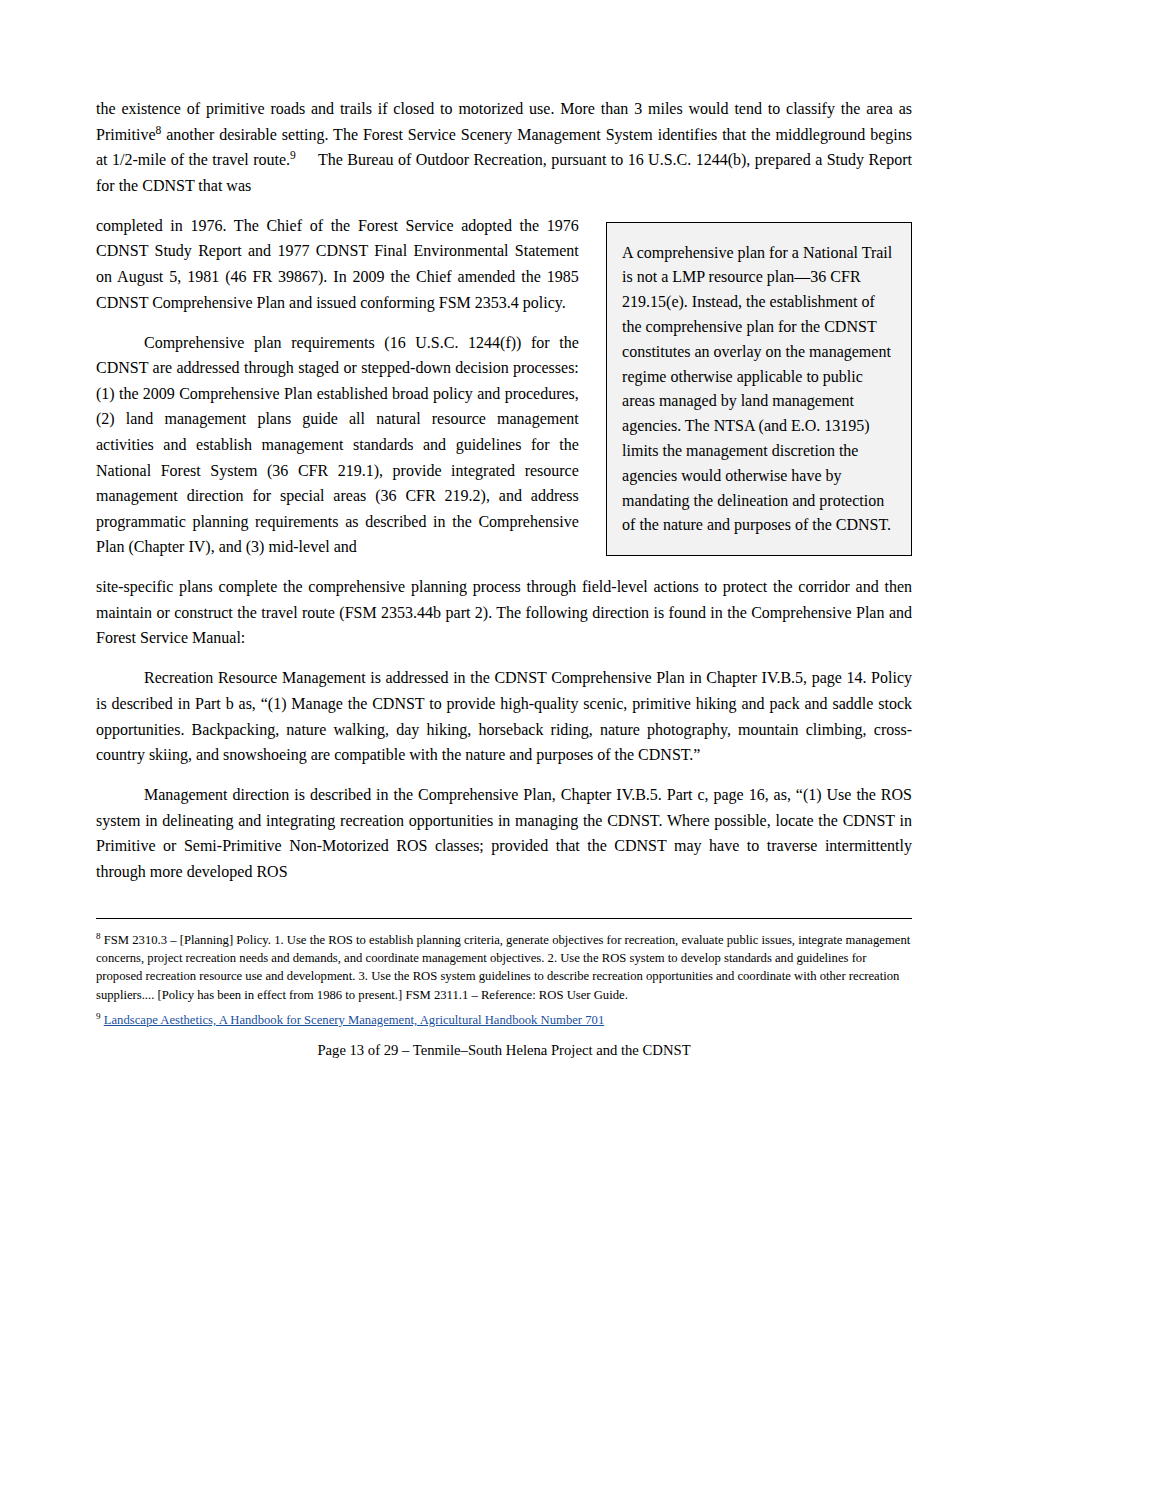the existence of primitive roads and trails if closed to motorized use. More than 3 miles would tend to classify the area as Primitive8 another desirable setting. The Forest Service Scenery Management System identifies that the middleground begins at 1/2-mile of the travel route.9 The Bureau of Outdoor Recreation, pursuant to 16 U.S.C. 1244(b), prepared a Study Report for the CDNST that was
A comprehensive plan for a National Trail is not a LMP resource plan—36 CFR 219.15(e). Instead, the establishment of the comprehensive plan for the CDNST constitutes an overlay on the management regime otherwise applicable to public areas managed by land management agencies. The NTSA (and E.O. 13195) limits the management discretion the agencies would otherwise have by mandating the delineation and protection of the nature and purposes of the CDNST.
completed in 1976. The Chief of the Forest Service adopted the 1976 CDNST Study Report and 1977 CDNST Final Environmental Statement on August 5, 1981 (46 FR 39867). In 2009 the Chief amended the 1985 CDNST Comprehensive Plan and issued conforming FSM 2353.4 policy.
Comprehensive plan requirements (16 U.S.C. 1244(f)) for the CDNST are addressed through staged or stepped-down decision processes: (1) the 2009 Comprehensive Plan established broad policy and procedures, (2) land management plans guide all natural resource management activities and establish management standards and guidelines for the National Forest System (36 CFR 219.1), provide integrated resource management direction for special areas (36 CFR 219.2), and address programmatic planning requirements as described in the Comprehensive Plan (Chapter IV), and (3) mid-level and
site-specific plans complete the comprehensive planning process through field-level actions to protect the corridor and then maintain or construct the travel route (FSM 2353.44b part 2). The following direction is found in the Comprehensive Plan and Forest Service Manual:
Recreation Resource Management is addressed in the CDNST Comprehensive Plan in Chapter IV.B.5, page 14. Policy is described in Part b as, “(1) Manage the CDNST to provide high-quality scenic, primitive hiking and pack and saddle stock opportunities. Backpacking, nature walking, day hiking, horseback riding, nature photography, mountain climbing, cross-country skiing, and snowshoeing are compatible with the nature and purposes of the CDNST.”
Management direction is described in the Comprehensive Plan, Chapter IV.B.5. Part c, page 16, as, “(1) Use the ROS system in delineating and integrating recreation opportunities in managing the CDNST. Where possible, locate the CDNST in Primitive or Semi-Primitive Non-Motorized ROS classes; provided that the CDNST may have to traverse intermittently through more developed ROS
8 FSM 2310.3 – [Planning] Policy. 1. Use the ROS to establish planning criteria, generate objectives for recreation, evaluate public issues, integrate management concerns, project recreation needs and demands, and coordinate management objectives. 2. Use the ROS system to develop standards and guidelines for proposed recreation resource use and development. 3. Use the ROS system guidelines to describe recreation opportunities and coordinate with other recreation suppliers.... [Policy has been in effect from 1986 to present.] FSM 2311.1 – Reference: ROS User Guide.
9 Landscape Aesthetics, A Handbook for Scenery Management, Agricultural Handbook Number 701
Page 13 of 29 – Tenmile–South Helena Project and the CDNST